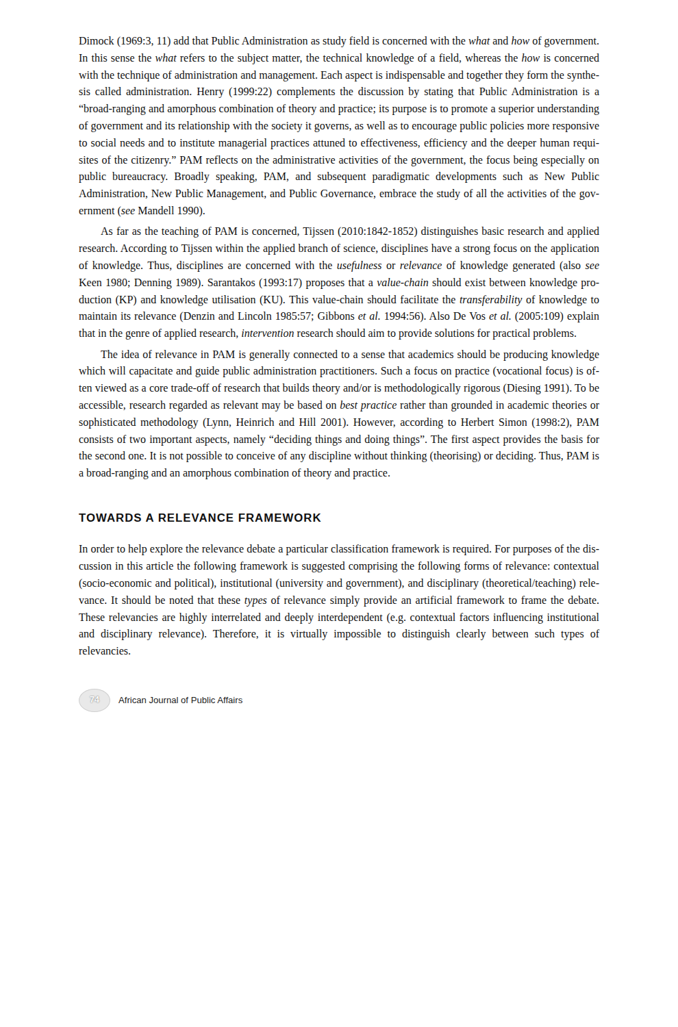Dimock (1969:3, 11) add that Public Administration as study field is concerned with the what and how of government. In this sense the what refers to the subject matter, the technical knowledge of a field, whereas the how is concerned with the technique of administration and management. Each aspect is indispensable and together they form the synthesis called administration. Henry (1999:22) complements the discussion by stating that Public Administration is a “broad-ranging and amorphous combination of theory and practice; its purpose is to promote a superior understanding of government and its relationship with the society it governs, as well as to encourage public policies more responsive to social needs and to institute managerial practices attuned to effectiveness, efficiency and the deeper human requisites of the citizenry.” PAM reflects on the administrative activities of the government, the focus being especially on public bureaucracy. Broadly speaking, PAM, and subsequent paradigmatic developments such as New Public Administration, New Public Management, and Public Governance, embrace the study of all the activities of the government (see Mandell 1990).
As far as the teaching of PAM is concerned, Tijssen (2010:1842-1852) distinguishes basic research and applied research. According to Tijssen within the applied branch of science, disciplines have a strong focus on the application of knowledge. Thus, disciplines are concerned with the usefulness or relevance of knowledge generated (also see Keen 1980; Denning 1989). Sarantakos (1993:17) proposes that a value-chain should exist between knowledge production (KP) and knowledge utilisation (KU). This value-chain should facilitate the transferability of knowledge to maintain its relevance (Denzin and Lincoln 1985:57; Gibbons et al. 1994:56). Also De Vos et al. (2005:109) explain that in the genre of applied research, intervention research should aim to provide solutions for practical problems.
The idea of relevance in PAM is generally connected to a sense that academics should be producing knowledge which will capacitate and guide public administration practitioners. Such a focus on practice (vocational focus) is often viewed as a core trade-off of research that builds theory and/or is methodologically rigorous (Diesing 1991). To be accessible, research regarded as relevant may be based on best practice rather than grounded in academic theories or sophisticated methodology (Lynn, Heinrich and Hill 2001). However, according to Herbert Simon (1998:2), PAM consists of two important aspects, namely “deciding things and doing things”. The first aspect provides the basis for the second one. It is not possible to conceive of any discipline without thinking (theorising) or deciding. Thus, PAM is a broad-ranging and an amorphous combination of theory and practice.
Towards a relevance framework
In order to help explore the relevance debate a particular classification framework is required. For purposes of the discussion in this article the following framework is suggested comprising the following forms of relevance: contextual (socio-economic and political), institutional (university and government), and disciplinary (theoretical/teaching) relevance. It should be noted that these types of relevance simply provide an artificial framework to frame the debate. These relevancies are highly interrelated and deeply interdependent (e.g. contextual factors influencing institutional and disciplinary relevance). Therefore, it is virtually impossible to distinguish clearly between such types of relevancies.
74
African Journal of Public Affairs